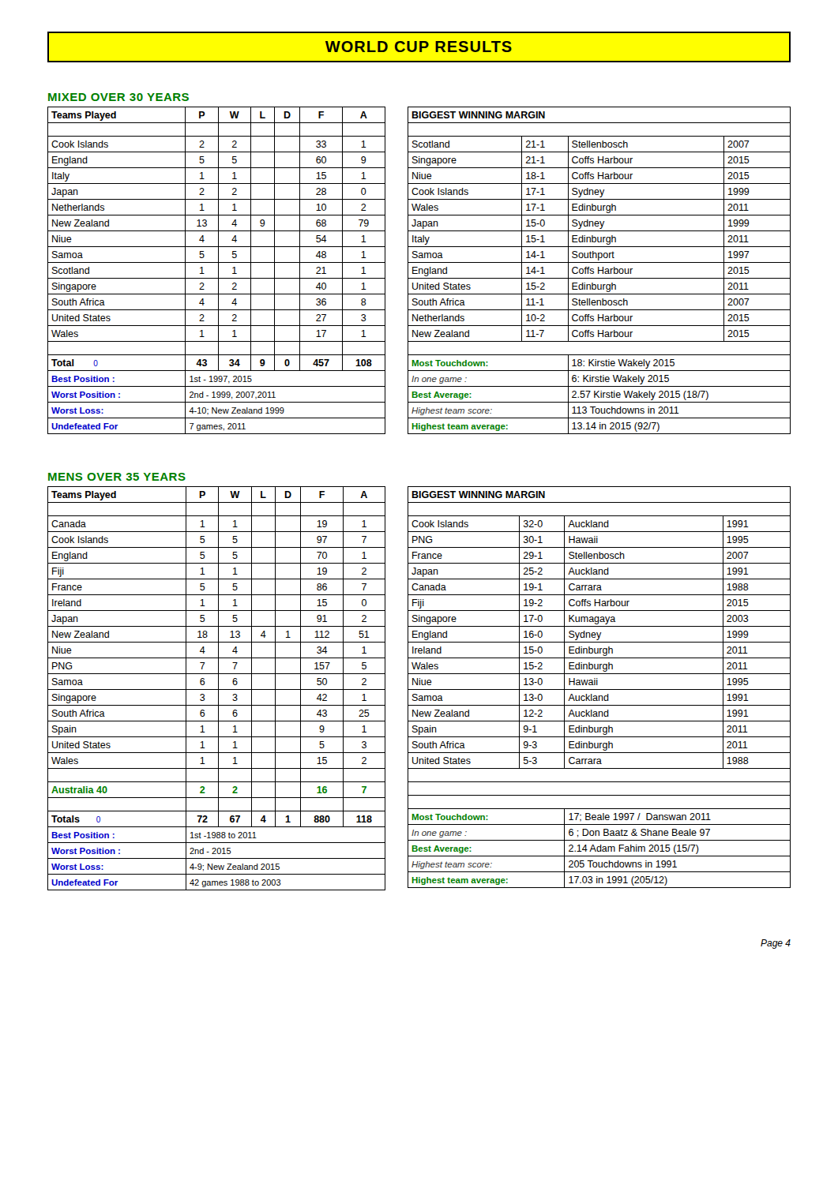WORLD CUP RESULTS
MIXED OVER 30 YEARS
| / Teams Played / P / W / L / D / F / A / / --- / --- / --- / --- / --- / --- / --- / / Cook Islands / 2 / 2 / / / 33 / 1 / / England / 5 / 5 / / / 60 / 9 / / Italy / 1 / 1 / / / 15 / 1 / / Japan / 2 / 2 / / / 28 / 0 / / Netherlands / 1 / 1 / / / 10 / 2 / / New Zealand / 13 / 4 / 9 / / 68 / 79 / / Niue / 4 / 4 / / / 54 / 1 / / Samoa / 5 / 5 / / / 48 / 1 / / Scotland / 1 / 1 / / / 21 / 1 / / Singapore / 2 / 2 / / / 40 / 1 / / South Africa / 4 / 4 / / / 36 / 8 / / United States / 2 / 2 / / / 27 / 3 / / Wales / 1 / 1 / / / 17 / 1 / / Total 0 / 43 / 34 / 9 / 0 / 457 / 108 / / Best Position : / 1st - 1997, 2015 / / Worst Position : / 2nd - 1999, 2007,2011 / / Worst Loss: / 4-10; New Zealand 1999 / / Undefeated For / 7 games, 2011 / | / BIGGEST WINNING MARGIN / / --- / / Scotland / 21-1 / Stellenbosch / 2007 / / Singapore / 21-1 / Coffs Harbour / 2015 / / Niue / 18-1 / Coffs Harbour / 2015 / / Cook Islands / 17-1 / Sydney / 1999 / / Wales / 17-1 / Edinburgh / 2011 / / Japan / 15-0 / Sydney / 1999 / / Italy / 15-1 / Edinburgh / 2011 / / Samoa / 14-1 / Southport / 1997 / / England / 14-1 / Coffs Harbour / 2015 / / United States / 15-2 / Edinburgh / 2011 / / South Africa / 11-1 / Stellenbosch / 2007 / / Netherlands / 10-2 / Coffs Harbour / 2015 / / New Zealand / 11-7 / Coffs Harbour / 2015 / / Most Touchdown: / 18: Kirstie Wakely 2015 / / In one game : / 6: Kirstie Wakely 2015 / / Best Average: / 2.57 Kirstie Wakely 2015 (18/7) / / Highest team score: / 113 Touchdowns in 2011 / / Highest team average: / 13.14 in 2015 (92/7) / |
MENS OVER 35 YEARS
| / Teams Played / P / W / L / D / F / A / / --- / --- / --- / --- / --- / --- / --- / / Canada / 1 / 1 / / / 19 / 1 / / Cook Islands / 5 / 5 / / / 97 / 7 / / England / 5 / 5 / / / 70 / 1 / / Fiji / 1 / 1 / / / 19 / 2 / / France / 5 / 5 / / / 86 / 7 / / Ireland / 1 / 1 / / / 15 / 0 / / Japan / 5 / 5 / / / 91 / 2 / / New Zealand / 18 / 13 / 4 / 1 / 112 / 51 / / Niue / 4 / 4 / / / 34 / 1 / / PNG / 7 / 7 / / / 157 / 5 / / Samoa / 6 / 6 / / / 50 / 2 / / Singapore / 3 / 3 / / / 42 / 1 / / South Africa / 6 / 6 / / / 43 / 25 / / Spain / 1 / 1 / / / 9 / 1 / / United States / 1 / 1 / / / 5 / 3 / / Wales / 1 / 1 / / / 15 / 2 / / Australia 40 / 2 / 2 / / / 16 / 7 / / Totals 0 / 72 / 67 / 4 / 1 / 880 / 118 / / Best Position : / 1st -1988 to 2011 / / Worst Position : / 2nd - 2015 / / Worst Loss: / 4-9; New Zealand 2015 / / Undefeated For / 42 games 1988 to 2003 / | / BIGGEST WINNING MARGIN / / --- / / Cook Islands / 32-0 / Auckland / 1991 / / PNG / 30-1 / Hawaii / 1995 / / France / 29-1 / Stellenbosch / 2007 / / Japan / 25-2 / Auckland / 1991 / / Canada / 19-1 / Carrara / 1988 / / Fiji / 19-2 / Coffs Harbour / 2015 / / Singapore / 17-0 / Kumagaya / 2003 / / England / 16-0 / Sydney / 1999 / / Ireland / 15-0 / Edinburgh / 2011 / / Wales / 15-2 / Edinburgh / 2011 / / Niue / 13-0 / Hawaii / 1995 / / Samoa / 13-0 / Auckland / 1991 / / New Zealand / 12-2 / Auckland / 1991 / / Spain / 9-1 / Edinburgh / 2011 / / South Africa / 9-3 / Edinburgh / 2011 / / United States / 5-3 / Carrara / 1988 / / Most Touchdown: / 17; Beale 1997 / Danswan 2011 / / In one game : / 6 ; Don Baatz & Shane Beale 97 / / Best Average: / 2.14 Adam Fahim 2015 (15/7) / / Highest team score: / 205 Touchdowns in 1991 / / Highest team average: / 17.03 in 1991 (205/12) / |
Page 4